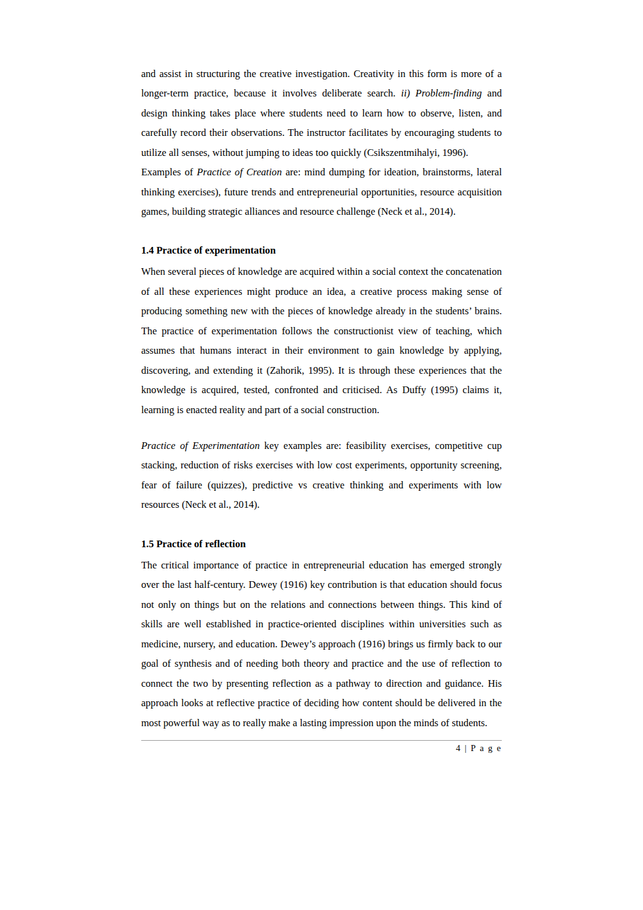and assist in structuring the creative investigation. Creativity in this form is more of a longer-term practice, because it involves deliberate search. ii) Problem-finding and design thinking takes place where students need to learn how to observe, listen, and carefully record their observations. The instructor facilitates by encouraging students to utilize all senses, without jumping to ideas too quickly (Csikszentmihalyi, 1996).
Examples of Practice of Creation are: mind dumping for ideation, brainstorms, lateral thinking exercises), future trends and entrepreneurial opportunities, resource acquisition games, building strategic alliances and resource challenge (Neck et al., 2014).
1.4 Practice of experimentation
When several pieces of knowledge are acquired within a social context the concatenation of all these experiences might produce an idea, a creative process making sense of producing something new with the pieces of knowledge already in the students’ brains. The practice of experimentation follows the constructionist view of teaching, which assumes that humans interact in their environment to gain knowledge by applying, discovering, and extending it (Zahorik, 1995). It is through these experiences that the knowledge is acquired, tested, confronted and criticised. As Duffy (1995) claims it, learning is enacted reality and part of a social construction.
Practice of Experimentation key examples are: feasibility exercises, competitive cup stacking, reduction of risks exercises with low cost experiments, opportunity screening, fear of failure (quizzes), predictive vs creative thinking and experiments with low resources (Neck et al., 2014).
1.5 Practice of reflection
The critical importance of practice in entrepreneurial education has emerged strongly over the last half-century. Dewey (1916) key contribution is that education should focus not only on things but on the relations and connections between things. This kind of skills are well established in practice-oriented disciplines within universities such as medicine, nursery, and education. Dewey’s approach (1916) brings us firmly back to our goal of synthesis and of needing both theory and practice and the use of reflection to connect the two by presenting reflection as a pathway to direction and guidance. His approach looks at reflective practice of deciding how content should be delivered in the most powerful way as to really make a lasting impression upon the minds of students.
4 | P a g e